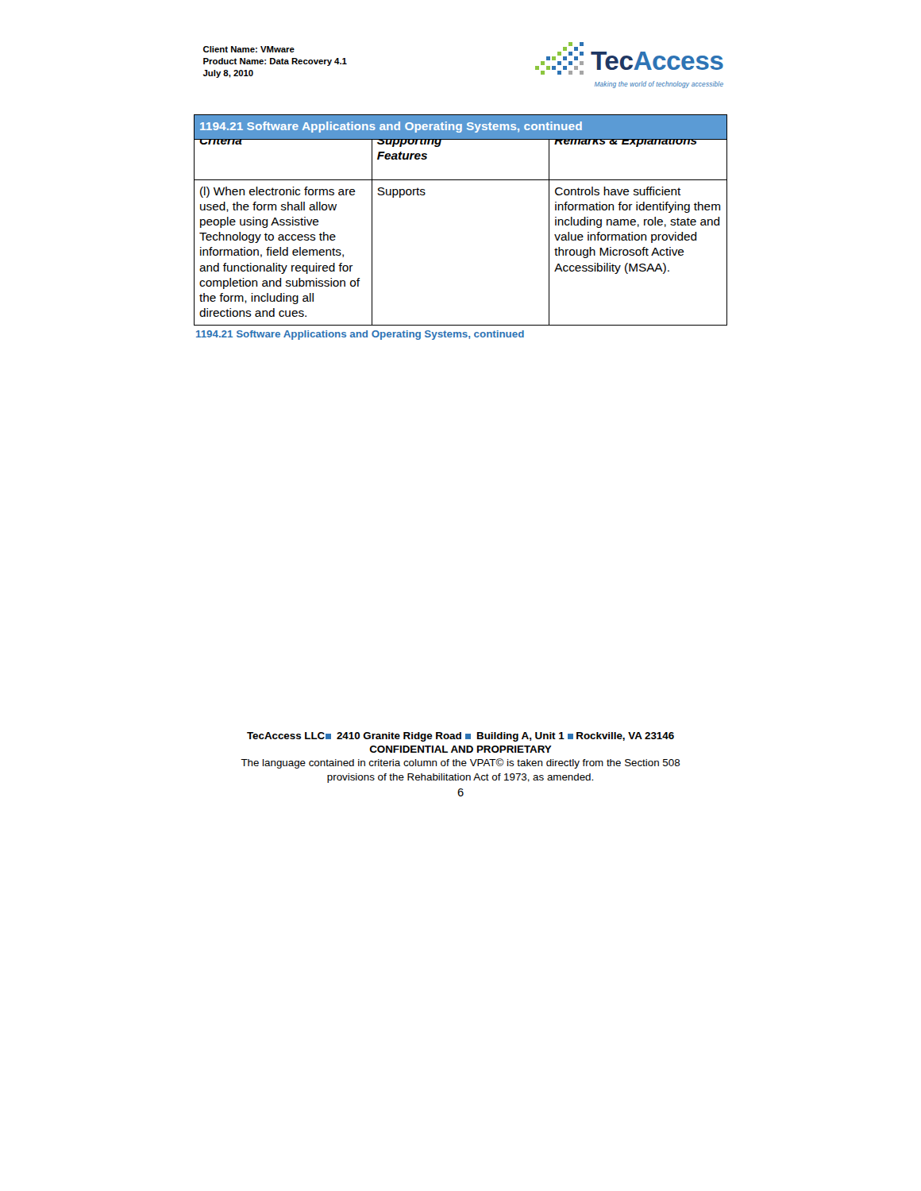Client Name: VMware
Product Name: Data Recovery 4.1
July 8, 2010
TecAccess
Making the world of technology accessible
| 1194.21 Software Applications and Operating Systems, continued |
| Criteria | Supporting Features | Remarks & Explanations |
| (l) When electronic forms are used, the form shall allow people using Assistive Technology to access the information, field elements, and functionality required for completion and submission of the form, including all directions and cues. | Supports | Controls have sufficient information for identifying them including name, role, state and value information provided through Microsoft Active Accessibility (MSAA). |
1194.21 Software Applications and Operating Systems, continued
TecAccess LLC 2410 Granite Ridge Road Building A, Unit 1 Rockville, VA 23146
CONFIDENTIAL AND PROPRIETARY
The language contained in criteria column of the VPAT© is taken directly from the Section 508
provisions of the Rehabilitation Act of 1973, as amended.
6